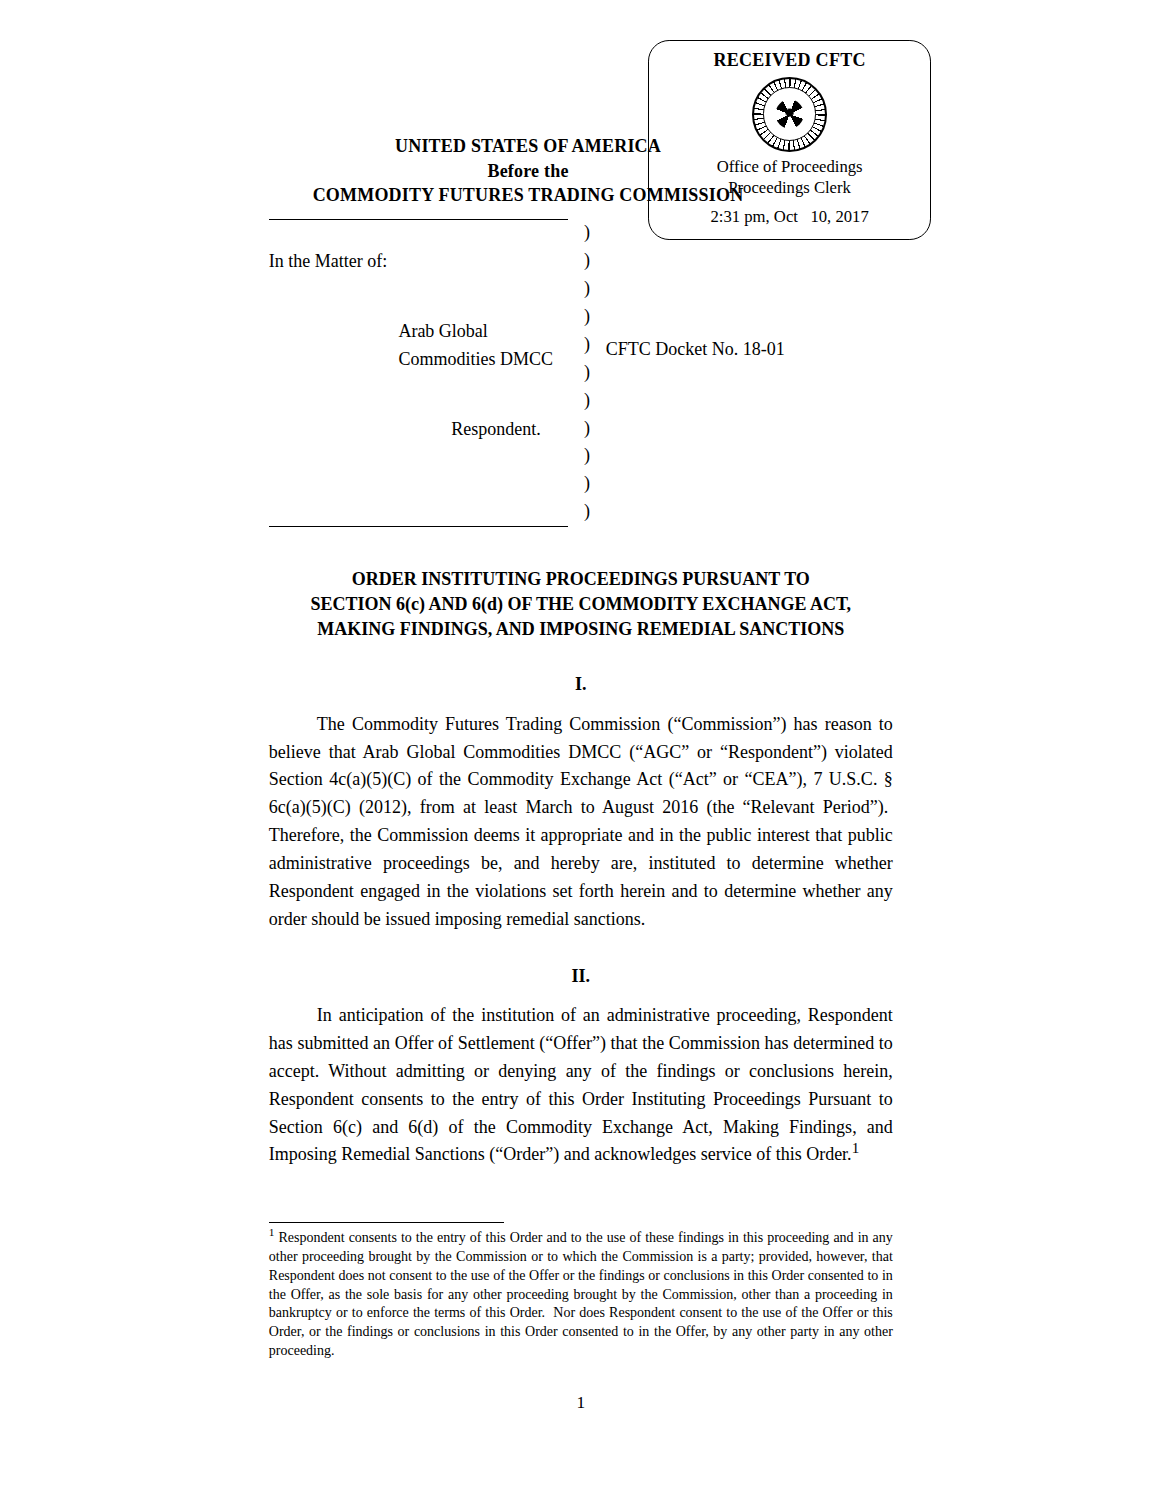RECEIVED CFTC
Office of Proceedings
Proceedings Clerk
2:31 pm, Oct 10, 2017
UNITED STATES OF AMERICA
Before the
COMMODITY FUTURES TRADING COMMISSION
| In the Matter of: Arab Global Commodities DMCC Respondent. | ) ) ) ) ) ) ) ) ) ) ) | CFTC Docket No. 18-01 |
ORDER INSTITUTING PROCEEDINGS PURSUANT TO
SECTION 6(c) AND 6(d) OF THE COMMODITY EXCHANGE ACT,
MAKING FINDINGS, AND IMPOSING REMEDIAL SANCTIONS
I.
The Commodity Futures Trading Commission (“Commission”) has reason to believe that Arab Global Commodities DMCC (“AGC” or “Respondent”) violated Section 4c(a)(5)(C) of the Commodity Exchange Act (“Act” or “CEA”), 7 U.S.C. § 6c(a)(5)(C) (2012), from at least March to August 2016 (the “Relevant Period”). Therefore, the Commission deems it appropriate and in the public interest that public administrative proceedings be, and hereby are, instituted to determine whether Respondent engaged in the violations set forth herein and to determine whether any order should be issued imposing remedial sanctions.
II.
In anticipation of the institution of an administrative proceeding, Respondent has submitted an Offer of Settlement (“Offer”) that the Commission has determined to accept. Without admitting or denying any of the findings or conclusions herein, Respondent consents to the entry of this Order Instituting Proceedings Pursuant to Section 6(c) and 6(d) of the Commodity Exchange Act, Making Findings, and Imposing Remedial Sanctions (“Order”) and acknowledges service of this Order.1
1 Respondent consents to the entry of this Order and to the use of these findings in this proceeding and in any other proceeding brought by the Commission or to which the Commission is a party; provided, however, that Respondent does not consent to the use of the Offer or the findings or conclusions in this Order consented to in the Offer, as the sole basis for any other proceeding brought by the Commission, other than a proceeding in bankruptcy or to enforce the terms of this Order. Nor does Respondent consent to the use of the Offer or this Order, or the findings or conclusions in this Order consented to in the Offer, by any other party in any other proceeding.
1